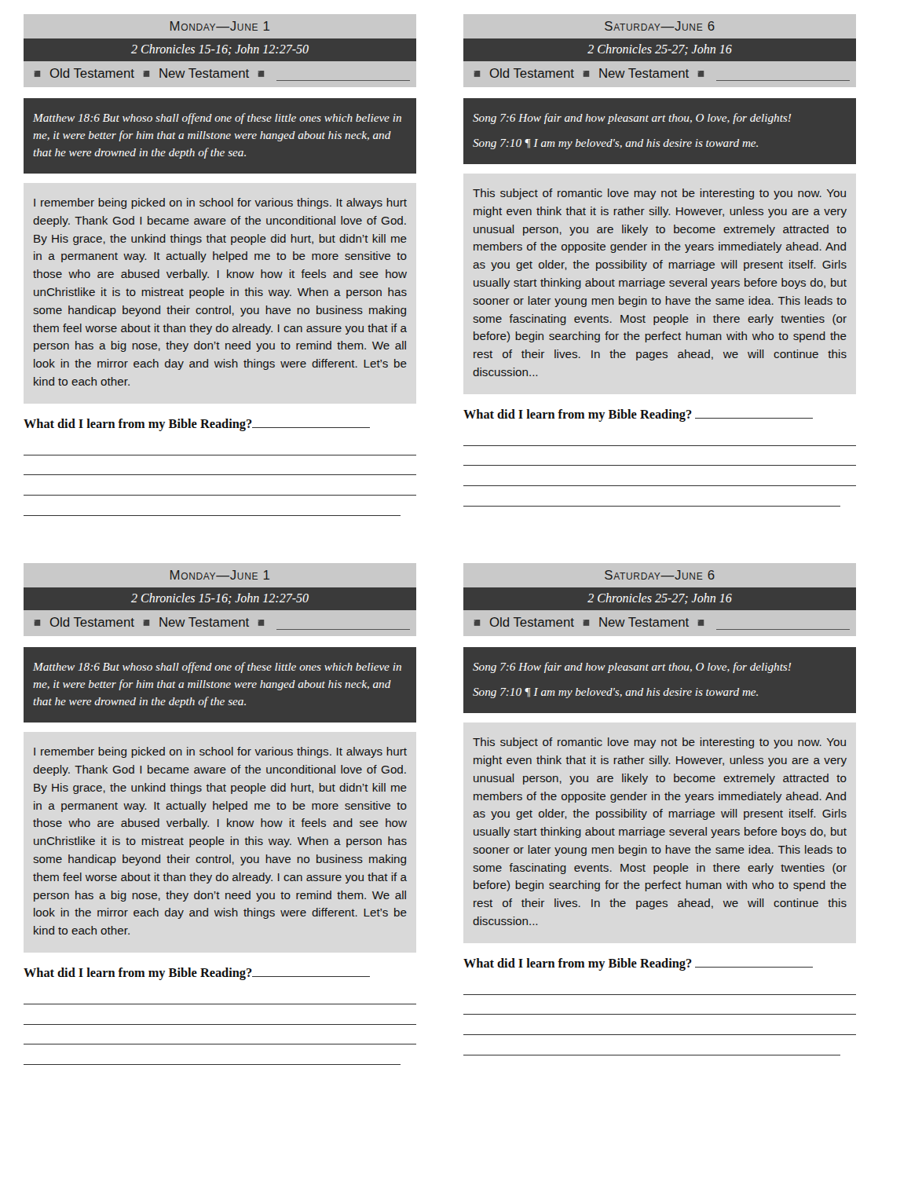Monday—June 1
2 Chronicles 15-16; John 12:27-50
◾ Old Testament ◾ New Testament ◾
Matthew 18:6 But whoso shall offend one of these little ones which believe in me, it were better for him that a millstone were hanged about his neck, and that he were drowned in the depth of the sea.
I remember being picked on in school for various things. It always hurt deeply. Thank God I became aware of the unconditional love of God. By His grace, the unkind things that people did hurt, but didn’t kill me in a permanent way. It actually helped me to be more sensitive to those who are abused verbally. I know how it feels and see how unChristlike it is to mistreat people in this way. When a person has some handicap beyond their control, you have no business making them feel worse about it than they do already. I can assure you that if a person has a big nose, they don’t need you to remind them. We all look in the mirror each day and wish things were different. Let’s be kind to each other.
What did I learn from my Bible Reading?
Saturday—June 6
2 Chronicles 25-27; John 16
◾ Old Testament ◾ New Testament ◾
Song 7:6 How fair and how pleasant art thou, O love, for delights!
Song 7:10 ¶ I am my beloved's, and his desire is toward me.
This subject of romantic love may not be interesting to you now. You might even think that it is rather silly. However, unless you are a very unusual person, you are likely to become extremely attracted to members of the opposite gender in the years immediately ahead. And as you get older, the possibility of marriage will present itself. Girls usually start thinking about marriage several years before boys do, but sooner or later young men begin to have the same idea. This leads to some fascinating events. Most people in there early twenties (or before) begin searching for the perfect human with who to spend the rest of their lives. In the pages ahead, we will continue this discussion...
What did I learn from my Bible Reading?
Monday—June 1
2 Chronicles 15-16; John 12:27-50
◾ Old Testament ◾ New Testament ◾
Matthew 18:6 But whoso shall offend one of these little ones which believe in me, it were better for him that a millstone were hanged about his neck, and that he were drowned in the depth of the sea.
I remember being picked on in school for various things. It always hurt deeply. Thank God I became aware of the unconditional love of God. By His grace, the unkind things that people did hurt, but didn’t kill me in a permanent way. It actually helped me to be more sensitive to those who are abused verbally. I know how it feels and see how unChristlike it is to mistreat people in this way. When a person has some handicap beyond their control, you have no business making them feel worse about it than they do already. I can assure you that if a person has a big nose, they don’t need you to remind them. We all look in the mirror each day and wish things were different. Let’s be kind to each other.
What did I learn from my Bible Reading?
Saturday—June 6
2 Chronicles 25-27; John 16
◾ Old Testament ◾ New Testament ◾
Song 7:6 How fair and how pleasant art thou, O love, for delights!
Song 7:10 ¶ I am my beloved's, and his desire is toward me.
This subject of romantic love may not be interesting to you now. You might even think that it is rather silly. However, unless you are a very unusual person, you are likely to become extremely attracted to members of the opposite gender in the years immediately ahead. And as you get older, the possibility of marriage will present itself. Girls usually start thinking about marriage several years before boys do, but sooner or later young men begin to have the same idea. This leads to some fascinating events. Most people in there early twenties (or before) begin searching for the perfect human with who to spend the rest of their lives. In the pages ahead, we will continue this discussion...
What did I learn from my Bible Reading?